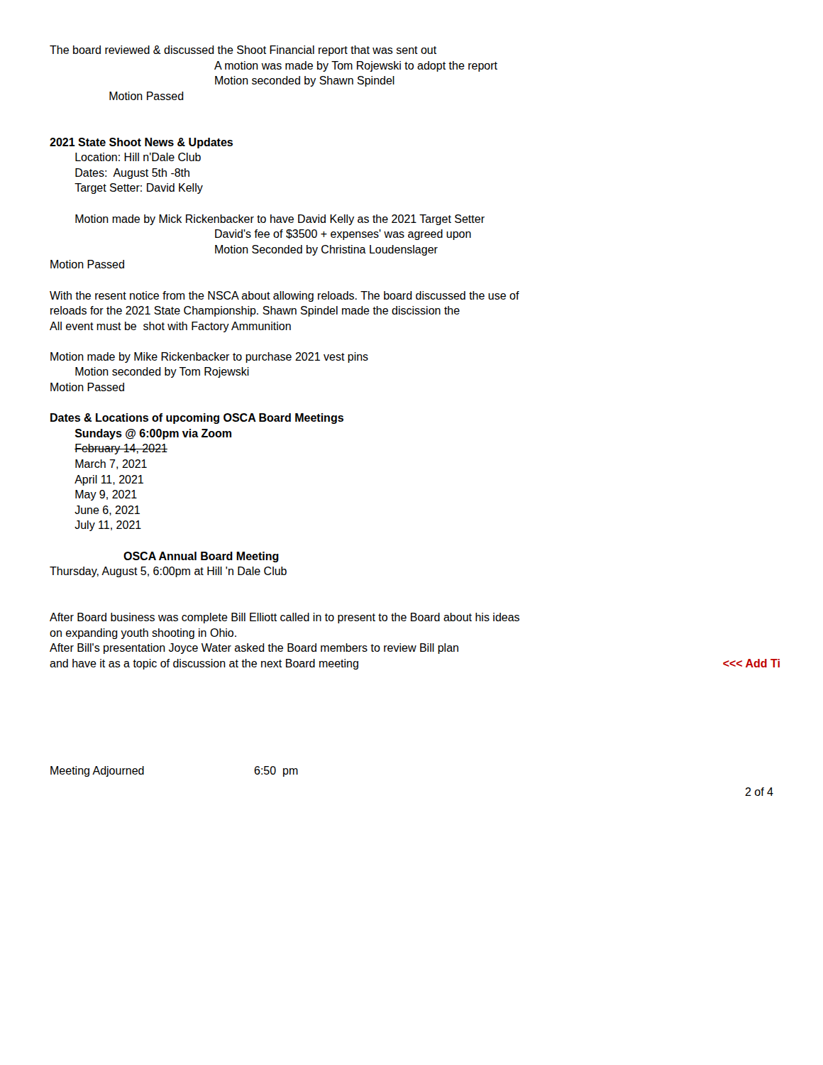The board reviewed & discussed the Shoot Financial report that was sent out
A motion was made by Tom Rojewski to adopt the report
Motion seconded by Shawn Spindel
Motion Passed
2021 State Shoot News & Updates
Location: Hill n'Dale Club
Dates: August 5th -8th
Target Setter: David Kelly
Motion made by Mick Rickenbacker to have David Kelly as the 2021 Target Setter
David's fee of $3500 + expenses' was agreed upon
Motion Seconded by Christina Loudenslager
Motion Passed
With the resent notice from the NSCA about allowing reloads. The board discussed the use of
reloads for the 2021 State Championship. Shawn Spindel made the discission the
All event must be shot with Factory Ammunition
Motion made by Mike Rickenbacker to purchase 2021 vest pins
Motion seconded by Tom Rojewski
Motion Passed
Dates & Locations of upcoming OSCA Board Meetings
Sundays @ 6:00pm via Zoom
February 14, 2021
March 7, 2021
April 11, 2021
May 9, 2021
June 6, 2021
July 11, 2021
OSCA Annual Board Meeting
Thursday, August 5, 6:00pm at Hill 'n Dale Club
After Board business was complete Bill Elliott called in to present to the Board about his ideas
on expanding youth shooting in Ohio.
After Bill's presentation Joyce Water asked the Board members to review Bill plan
<<< Add Ti
and have it as a topic of discussion at the next Board meeting
Meeting Adjourned 6:50 pm
2 of 4